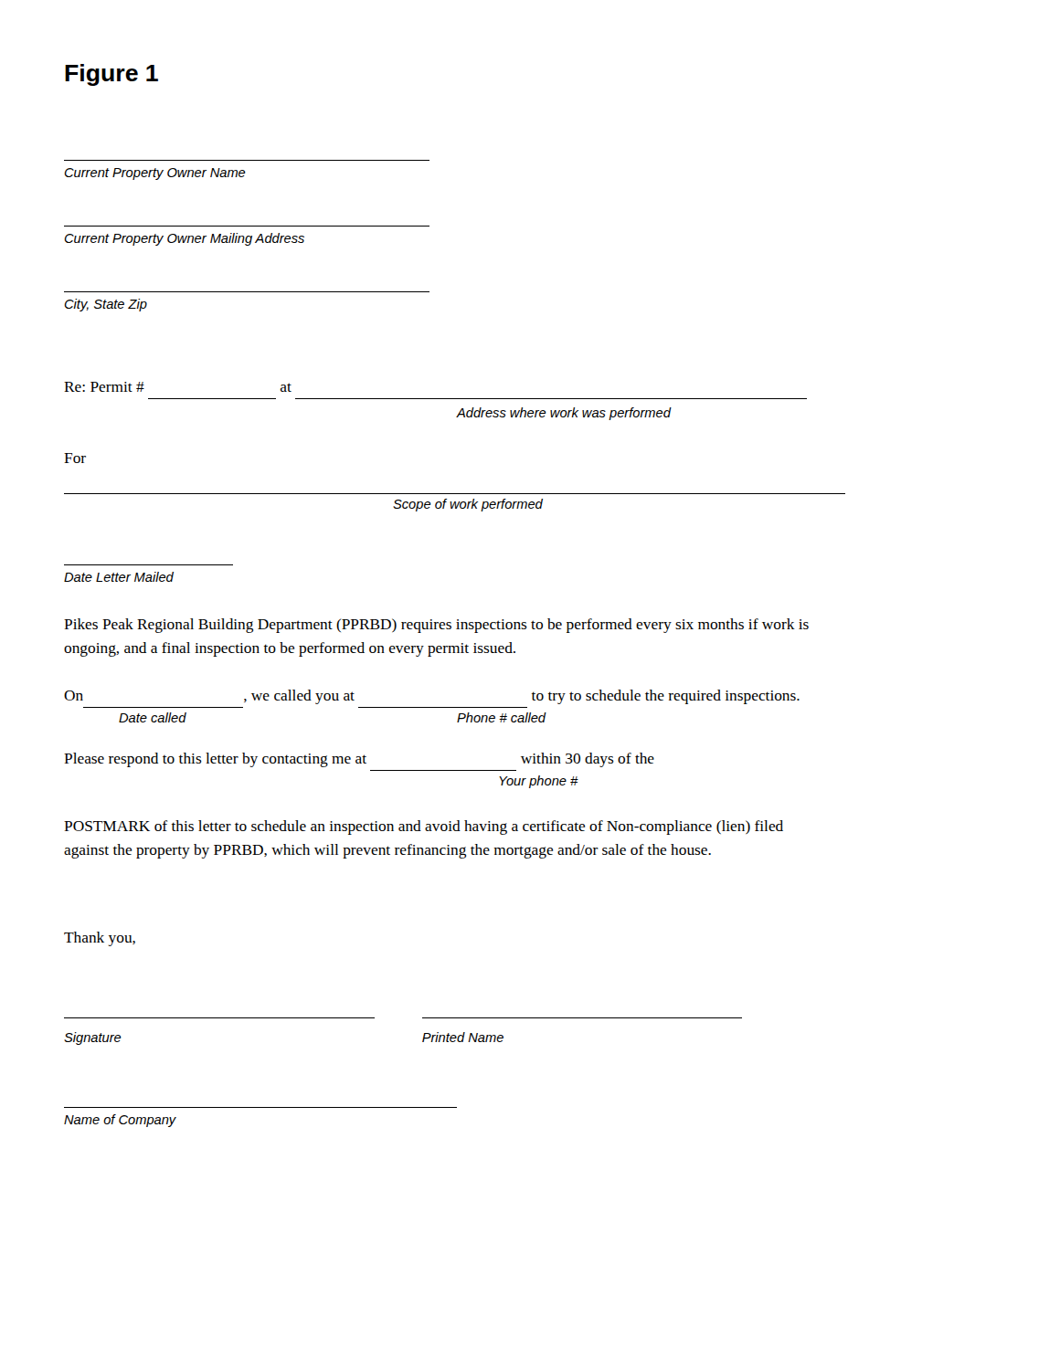Figure 1
Current Property Owner Name
Current Property Owner Mailing Address
City, State Zip
Re: Permit # at
Address where work was performed
For
Scope of work performed
Date Letter Mailed
Pikes Peak Regional Building Department (PPRBD) requires inspections to be performed every six months if work is ongoing, and a final inspection to be performed on every permit issued.
On , we called you at to try to schedule the required inspections.
Date called Phone # called
Please respond to this letter by contacting me at within 30 days of the
Your phone #
POSTMARK of this letter to schedule an inspection and avoid having a certificate of Non-compliance (lien) filed against the property by PPRBD, which will prevent refinancing the mortgage and/or sale of the house.
Thank you,
| Signature | Printed Name |
Name of Company